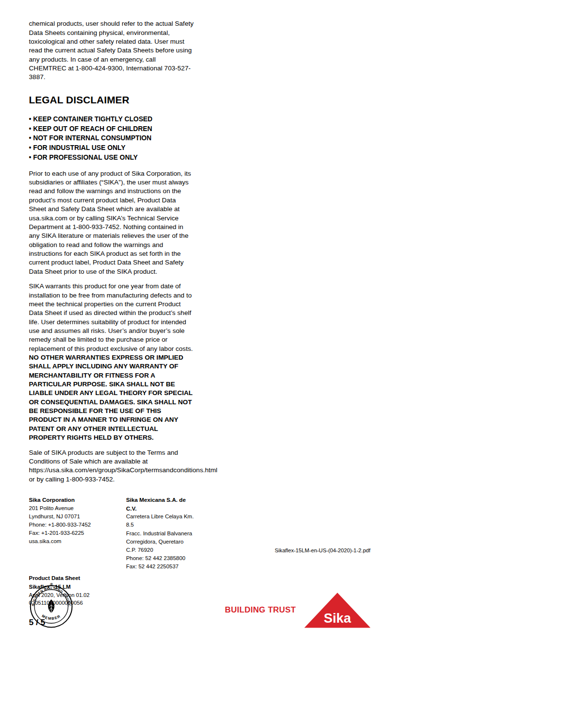chemical products, user should refer to the actual Safety Data Sheets containing physical, environmental, toxicological and other safety related data. User must read the current actual Safety Data Sheets before using any products. In case of an emergency, call CHEMTREC at 1-800-424-9300, International 703-527-3887.
LEGAL DISCLAIMER
• KEEP CONTAINER TIGHTLY CLOSED
• KEEP OUT OF REACH OF CHILDREN
• NOT FOR INTERNAL CONSUMPTION
• FOR INDUSTRIAL USE ONLY
• FOR PROFESSIONAL USE ONLY
Prior to each use of any product of Sika Corporation, its subsidiaries or affiliates (“SIKA”), the user must always read and follow the warnings and instructions on the product’s most current product label, Product Data Sheet and Safety Data Sheet which are available at usa.sika.com or by calling SIKA’s Technical Service Department at 1-800-933-7452. Nothing contained in any SIKA literature or materials relieves the user of the obligation to read and follow the warnings and instructions for each SIKA product as set forth in the current product label, Product Data Sheet and Safety Data Sheet prior to use of the SIKA product.
SIKA warrants this product for one year from date of installation to be free from manufacturing defects and to meet the technical properties on the current Product Data Sheet if used as directed within the product’s shelf life. User determines suitability of product for intended use and assumes all risks. User’s and/or buyer’s sole remedy shall be limited to the purchase price or replacement of this product exclusive of any labor costs. NO OTHER WARRANTIES EXPRESS OR IMPLIED SHALL APPLY INCLUDING ANY WARRANTY OF MERCHANTABILITY OR FITNESS FOR A PARTICULAR PURPOSE. SIKA SHALL NOT BE LIABLE UNDER ANY LEGAL THEORY FOR SPECIAL OR CONSEQUENTIAL DAMAGES. SIKA SHALL NOT BE RESPONSIBLE FOR THE USE OF THIS PRODUCT IN A MANNER TO INFRINGE ON ANY PATENT OR ANY OTHER INTELLECTUAL PROPERTY RIGHTS HELD BY OTHERS.
Sale of SIKA products are subject to the Terms and Conditions of Sale which are available at https://usa.sika.com/en/group/SikaCorp/termsandconditions.html or by calling 1-800-933-7452.
Sika Corporation
201 Polito Avenue
Lyndhurst, NJ 07071
Phone: +1-800-933-7452
Fax: +1-201-933-6225
usa.sika.com
Sika Mexicana S.A. de C.V.
Carretera Libre Celaya Km. 8.5
Fracc. Industrial Balvanera
Corregidora, Queretaro
C.P. 76920
Phone: 52 442 2385800
Fax: 52 442 2250537
U.S. GREEN BUILDING COUNCIL MEMBER
Sikaflex-15LM-en-US-(04-2020)-1-2.pdf
Product Data Sheet
Sikaflex®-15 LM
April 2020, Version 01.02
020511010000000056
5 / 5
BUILDING TRUST
Sika ®